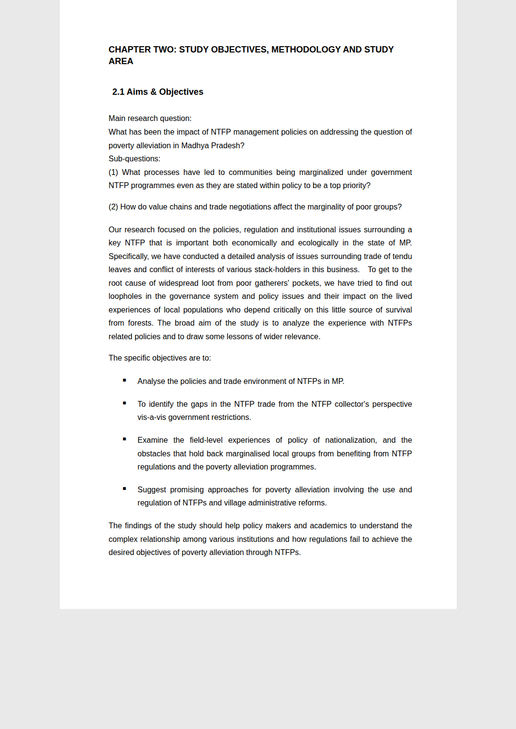CHAPTER TWO: STUDY OBJECTIVES, METHODOLOGY AND STUDY AREA
2.1 Aims & Objectives
Main research question:
What has been the impact of NTFP management policies on addressing the question of poverty alleviation in Madhya Pradesh?
Sub-questions:
(1) What processes have led to communities being marginalized under government NTFP programmes even as they are stated within policy to be a top priority?
(2) How do value chains and trade negotiations affect the marginality of poor groups?
Our research focused on the policies, regulation and institutional issues surrounding a key NTFP that is important both economically and ecologically in the state of MP. Specifically, we have conducted a detailed analysis of issues surrounding trade of tendu leaves and conflict of interests of various stack-holders in this business. To get to the root cause of widespread loot from poor gatherers' pockets, we have tried to find out loopholes in the governance system and policy issues and their impact on the lived experiences of local populations who depend critically on this little source of survival from forests. The broad aim of the study is to analyze the experience with NTFPs related policies and to draw some lessons of wider relevance.
The specific objectives are to:
Analyse the policies and trade environment of NTFPs in MP.
To identify the gaps in the NTFP trade from the NTFP collector's perspective vis-a-vis government restrictions.
Examine the field-level experiences of policy of nationalization, and the obstacles that hold back marginalised local groups from benefiting from NTFP regulations and the poverty alleviation programmes.
Suggest promising approaches for poverty alleviation involving the use and regulation of NTFPs and village administrative reforms.
The findings of the study should help policy makers and academics to understand the complex relationship among various institutions and how regulations fail to achieve the desired objectives of poverty alleviation through NTFPs.